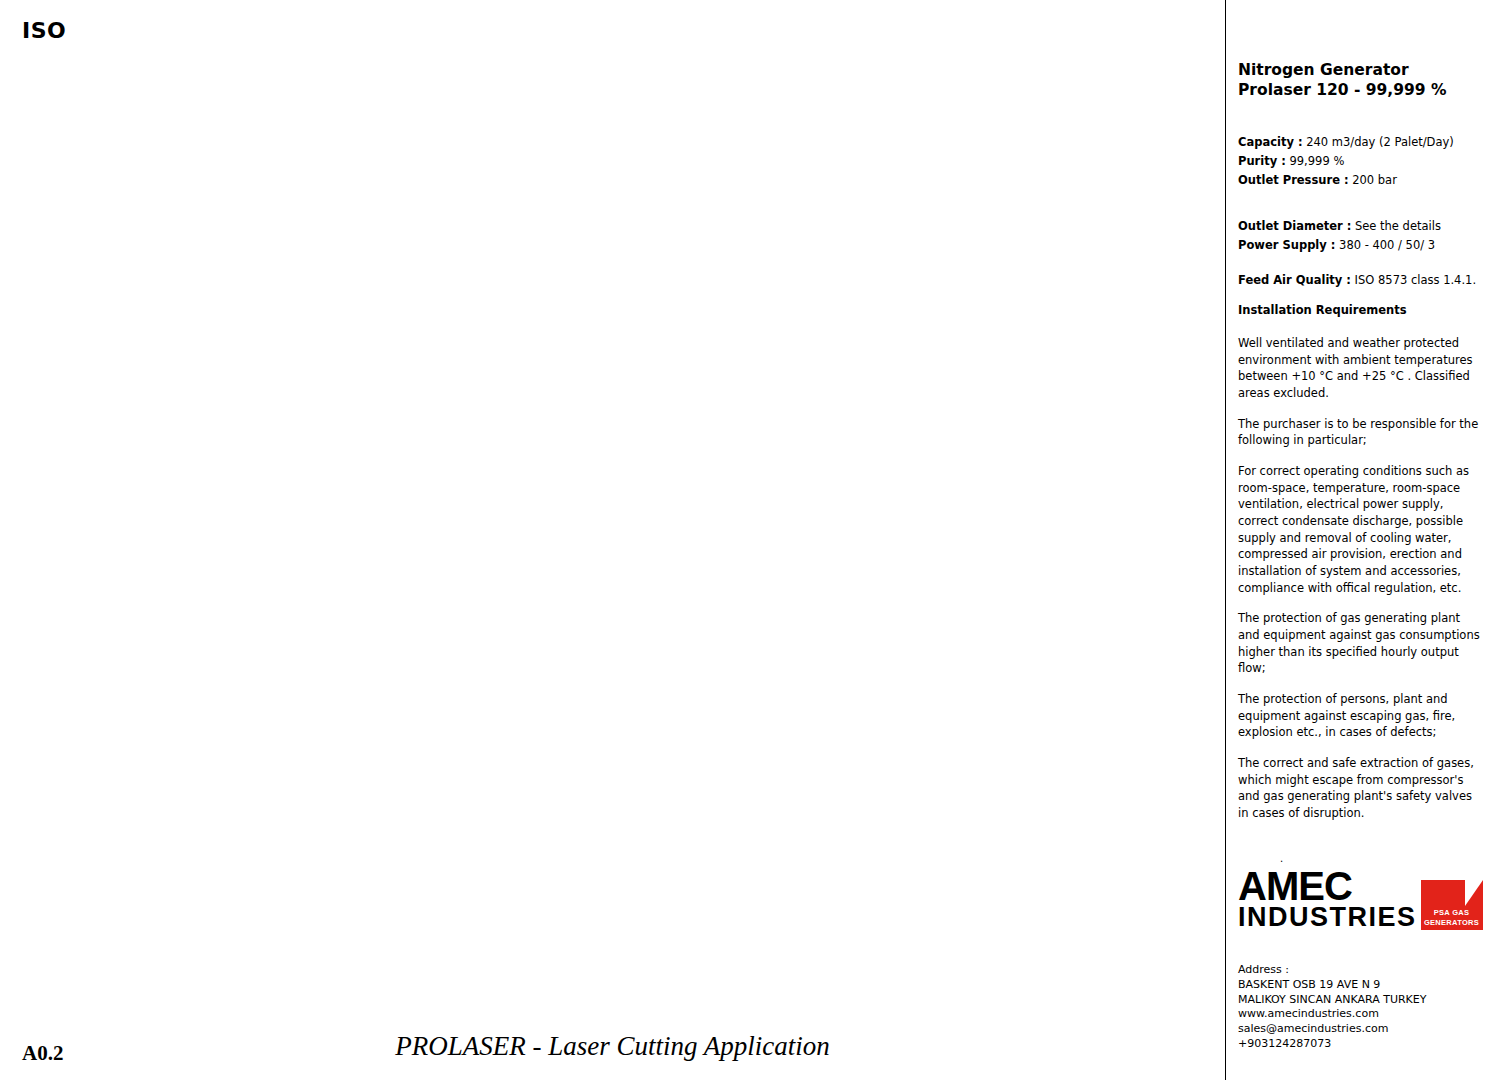ISO
PROLASER - Laser Cutting Application
A0.2
Nitrogen Generator
Prolaser 120 - 99,999 %
Capacity : 240 m3/day (2 Palet/Day)
Purity : 99,999 %
Outlet Pressure : 200 bar
Outlet Diameter : See the details
Power Supply : 380 - 400 / 50/ 3
Feed Air Quality : ISO 8573 class 1.4.1.
Installation Requirements
Well ventilated and weather protected environment with ambient temperatures between +10 °C and +25 °C . Classified areas excluded.
The purchaser is to be responsible for the following in particular;
For correct operating conditions such as room-space, temperature, room-space ventilation, electrical power supply, correct condensate discharge, possible supply and removal of cooling water, compressed air provision, erection and installation of system and accessories, compliance with offical regulation, etc.
The protection of gas generating plant and equipment against gas consumptions higher than its specified hourly output flow;
The protection of persons, plant and equipment against escaping gas, fire, explosion etc., in cases of defects;
The correct and safe extraction of gases, which might escape from compressor's and gas generating plant's safety valves in cases of disruption.
.
AMEC INDUSTRIES
PSA GAS
GENERATORS
Address :
BASKENT OSB 19 AVE N 9
MALIKOY SINCAN ANKARA TURKEY
www.amecindustries.com
sales@amecindustries.com
+903124287073